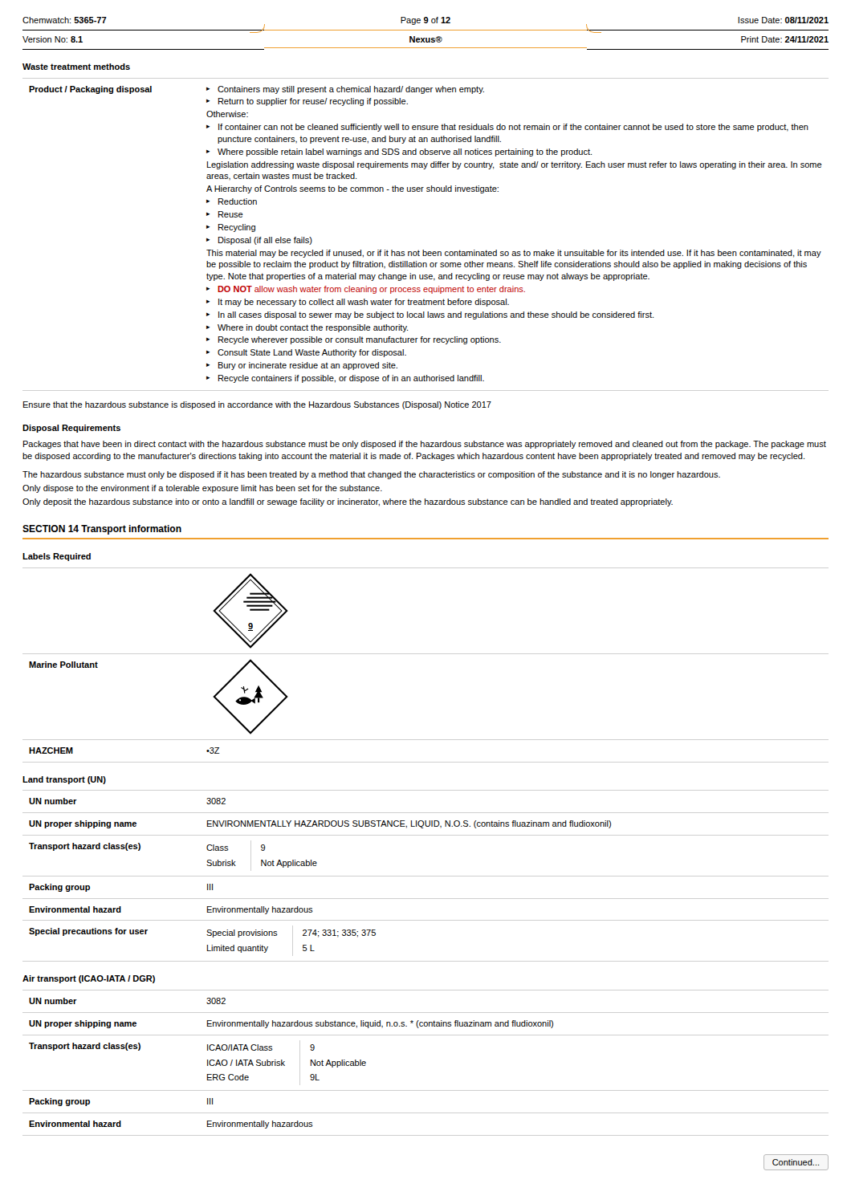Chemwatch: 5365-77
Version No: 8.1
Page 9 of 12
Nexus®
Issue Date: 08/11/2021
Print Date: 24/11/2021
Waste treatment methods
| Product / Packaging disposal | Containers may still present a chemical hazard/ danger when empty. Return to supplier for reuse/ recycling if possible. Otherwise: If container can not be cleaned sufficiently well to ensure that residuals do not remain or if the container cannot be used to store the same product, then puncture containers, to prevent re-use, and bury at an authorised landfill. Where possible retain label warnings and SDS and observe all notices pertaining to the product. Legislation addressing waste disposal requirements may differ by country, state and/ or territory. Each user must refer to laws operating in their area. In some areas, certain wastes must be tracked. A Hierarchy of Controls seems to be common - the user should investigate: Reduction Reuse Recycling Disposal (if all else fails) This material may be recycled if unused, or if it has not been contaminated so as to make it unsuitable for its intended use. If it has been contaminated, it may be possible to reclaim the product by filtration, distillation or some other means. Shelf life considerations should also be applied in making decisions of this type. Note that properties of a material may change in use, and recycling or reuse may not always be appropriate. DO NOT allow wash water from cleaning or process equipment to enter drains. It may be necessary to collect all wash water for treatment before disposal. In all cases disposal to sewer may be subject to local laws and regulations and these should be considered first. Where in doubt contact the responsible authority. Recycle wherever possible or consult manufacturer for recycling options. Consult State Land Waste Authority for disposal. Bury or incinerate residue at an approved site. Recycle containers if possible, or dispose of in an authorised landfill. |
Ensure that the hazardous substance is disposed in accordance with the Hazardous Substances (Disposal) Notice 2017
Disposal Requirements
Packages that have been in direct contact with the hazardous substance must be only disposed if the hazardous substance was appropriately removed and cleaned out from the package. The package must be disposed according to the manufacturer's directions taking into account the material it is made of. Packages which hazardous content have been appropriately treated and removed may be recycled.
The hazardous substance must only be disposed if it has been treated by a method that changed the characteristics or composition of the substance and it is no longer hazardous.
Only dispose to the environment if a tolerable exposure limit has been set for the substance.
Only deposit the hazardous substance into or onto a landfill or sewage facility or incinerator, where the hazardous substance can be handled and treated appropriately.
SECTION 14 Transport information
Labels Required
| | 9 |
| Marine Pollutant | |
| HAZCHEM | •3Z |
Land transport (UN)
| UN number | 3082 |
| UN proper shipping name | ENVIRONMENTALLY HAZARDOUS SUBSTANCE, LIQUID, N.O.S. (contains fluazinam and fludioxonil) |
| Transport hazard class(es) | / Class / 9 / / Subrisk / Not Applicable / |
| Packing group | III |
| Environmental hazard | Environmentally hazardous |
| Special precautions for user | / Special provisions / 274; 331; 335; 375 / / Limited quantity / 5 L / |
Air transport (ICAO-IATA / DGR)
| UN number | 3082 |
| UN proper shipping name | Environmentally hazardous substance, liquid, n.o.s. * (contains fluazinam and fludioxonil) |
| Transport hazard class(es) | / ICAO/IATA Class / 9 / / ICAO / IATA Subrisk / Not Applicable / / ERG Code / 9L / |
| Packing group | III |
| Environmental hazard | Environmentally hazardous |
Continued...